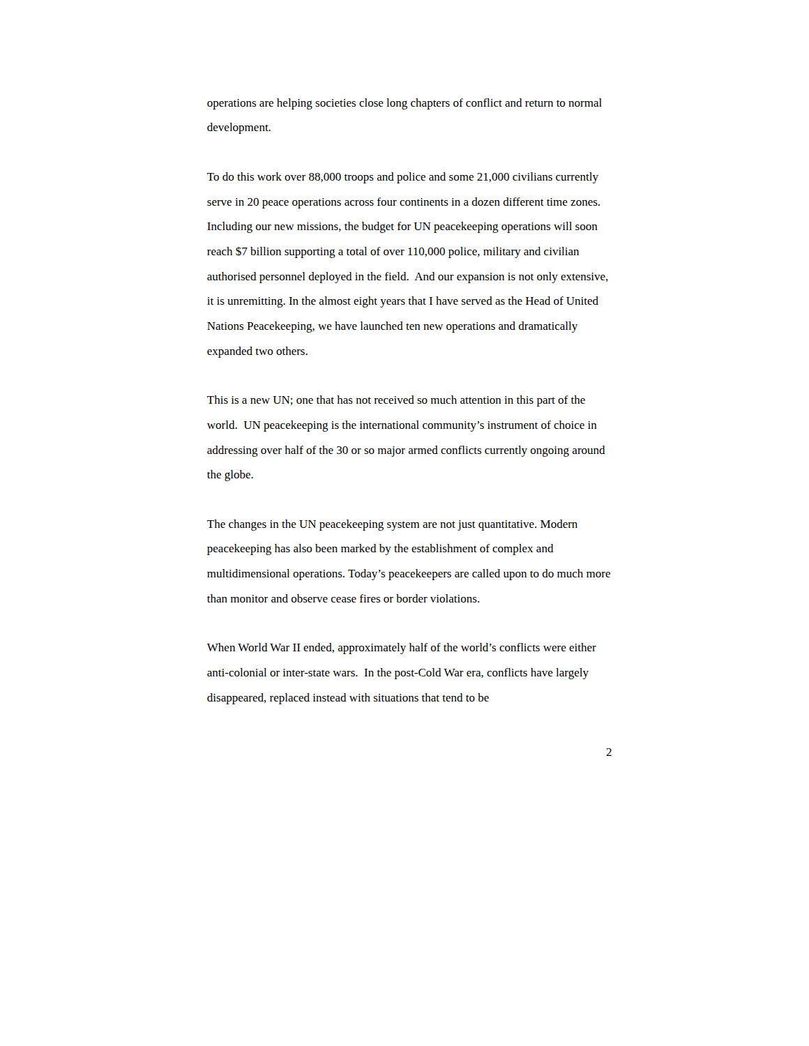operations are helping societies close long chapters of conflict and return to normal development.
To do this work over 88,000 troops and police and some 21,000 civilians currently serve in 20 peace operations across four continents in a dozen different time zones. Including our new missions, the budget for UN peacekeeping operations will soon reach $7 billion supporting a total of over 110,000 police, military and civilian authorised personnel deployed in the field. And our expansion is not only extensive, it is unremitting. In the almost eight years that I have served as the Head of United Nations Peacekeeping, we have launched ten new operations and dramatically expanded two others.
This is a new UN; one that has not received so much attention in this part of the world. UN peacekeeping is the international community’s instrument of choice in addressing over half of the 30 or so major armed conflicts currently ongoing around the globe.
The changes in the UN peacekeeping system are not just quantitative. Modern peacekeeping has also been marked by the establishment of complex and multidimensional operations. Today’s peacekeepers are called upon to do much more than monitor and observe cease fires or border violations.
When World War II ended, approximately half of the world’s conflicts were either anti-colonial or inter-state wars. In the post-Cold War era, conflicts have largely disappeared, replaced instead with situations that tend to be
2